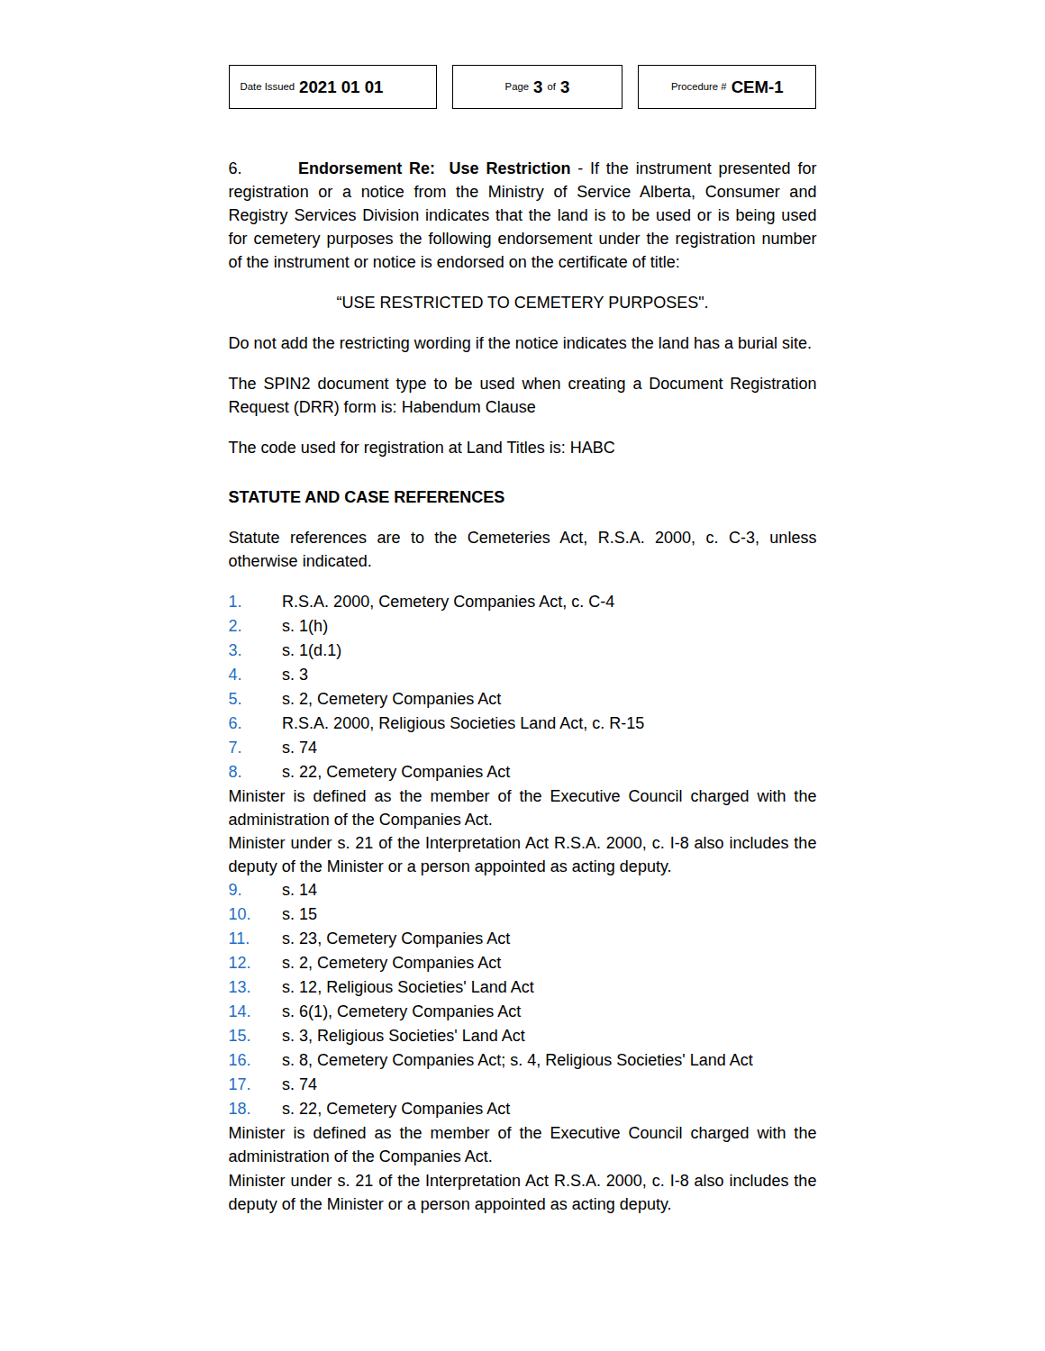Date Issued 2021 01 01
Page 3 of 3
Procedure # CEM-1
6. Endorsement Re: Use Restriction - If the instrument presented for registration or a notice from the Ministry of Service Alberta, Consumer and Registry Services Division indicates that the land is to be used or is being used for cemetery purposes the following endorsement under the registration number of the instrument or notice is endorsed on the certificate of title:
“USE RESTRICTED TO CEMETERY PURPOSES".
Do not add the restricting wording if the notice indicates the land has a burial site.
The SPIN2 document type to be used when creating a Document Registration Request (DRR) form is: Habendum Clause
The code used for registration at Land Titles is: HABC
STATUTE AND CASE REFERENCES
Statute references are to the Cemeteries Act, R.S.A. 2000, c. C-3, unless otherwise indicated.
1. R.S.A. 2000, Cemetery Companies Act, c. C-4
2. s. 1(h)
3. s. 1(d.1)
4. s. 3
5. s. 2, Cemetery Companies Act
6. R.S.A. 2000, Religious Societies Land Act, c. R-15
7. s. 74
8. s. 22, Cemetery Companies Act
Minister is defined as the member of the Executive Council charged with the administration of the Companies Act.
Minister under s. 21 of the Interpretation Act R.S.A. 2000, c. I-8 also includes the deputy of the Minister or a person appointed as acting deputy.
9. s. 14
10. s. 15
11. s. 23, Cemetery Companies Act
12. s. 2, Cemetery Companies Act
13. s. 12, Religious Societies' Land Act
14. s. 6(1), Cemetery Companies Act
15. s. 3, Religious Societies' Land Act
16. s. 8, Cemetery Companies Act; s. 4, Religious Societies' Land Act
17. s. 74
18. s. 22, Cemetery Companies Act
Minister is defined as the member of the Executive Council charged with the administration of the Companies Act.
Minister under s. 21 of the Interpretation Act R.S.A. 2000, c. I-8 also includes the deputy of the Minister or a person appointed as acting deputy.